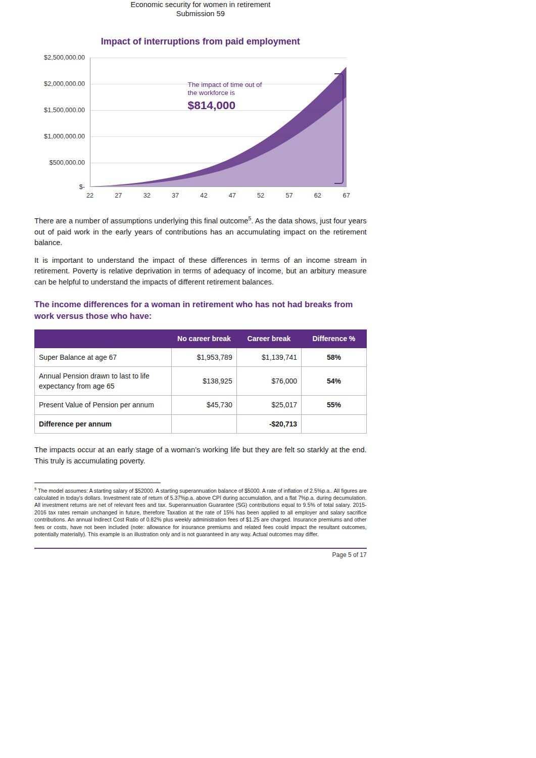Economic security for women in retirement
Submission 59
Impact of interruptions from paid employment
$2,500,000.00
$2,000,000.00
$1,500,000.00
$1,000,000.00
$500,000.00
$-
The impact of time out of the workforce is $814,000
22 27 32 37 42 47 52 57 62 67
There are a number of assumptions underlying this final outcome5. As the data shows, just four years out of paid work in the early years of contributions has an accumulating impact on the retirement balance.
It is important to understand the impact of these differences in terms of an income stream in retirement. Poverty is relative deprivation in terms of adequacy of income, but an arbitury measure can be helpful to understand the impacts of different retirement balances.
The income differences for a woman in retirement who has not had breaks from work versus those who have:
| | No career break | Career break | Difference % |
| --- | --- | --- | --- |
| Super Balance at age 67 | $1,953,789 | $1,139,741 | 58% |
| Annual Pension drawn to last to life expectancy from age 65 | $138,925 | $76,000 | 54% |
| Present Value of Pension per annum | $45,730 | $25,017 | 55% |
| Difference per annum | | -$20,713 | |
The impacts occur at an early stage of a woman’s working life but they are felt so starkly at the end. This truly is accumulating poverty.
5 The model assumes: A starting salary of $52000. A starting superannuation balance of $5000. A rate of inflation of 2.5%p.a.. All figures are calculated in today's dollars. Investment rate of return of 5.37%p.a. above CPI during accumulation, and a flat 7%p.a. during decumulation. All investment returns are net of relevant fees and tax. Superannuation Guarantee (SG) contributions equal to 9.5% of total salary. 2015-2016 tax rates remain unchanged in future, therefore Taxation at the rate of 15% has been applied to all employer and salary sacrifice contributions. An annual Indirect Cost Ratio of 0.82% plus weekly administration fees of $1.25 are charged. Insurance premiums and other fees or costs, have not been included (note: allowance for insurance premiums and related fees could impact the resultant outcomes, potentially materially). This example is an illustration only and is not guaranteed in any way. Actual outcomes may differ.
Page 5 of 17